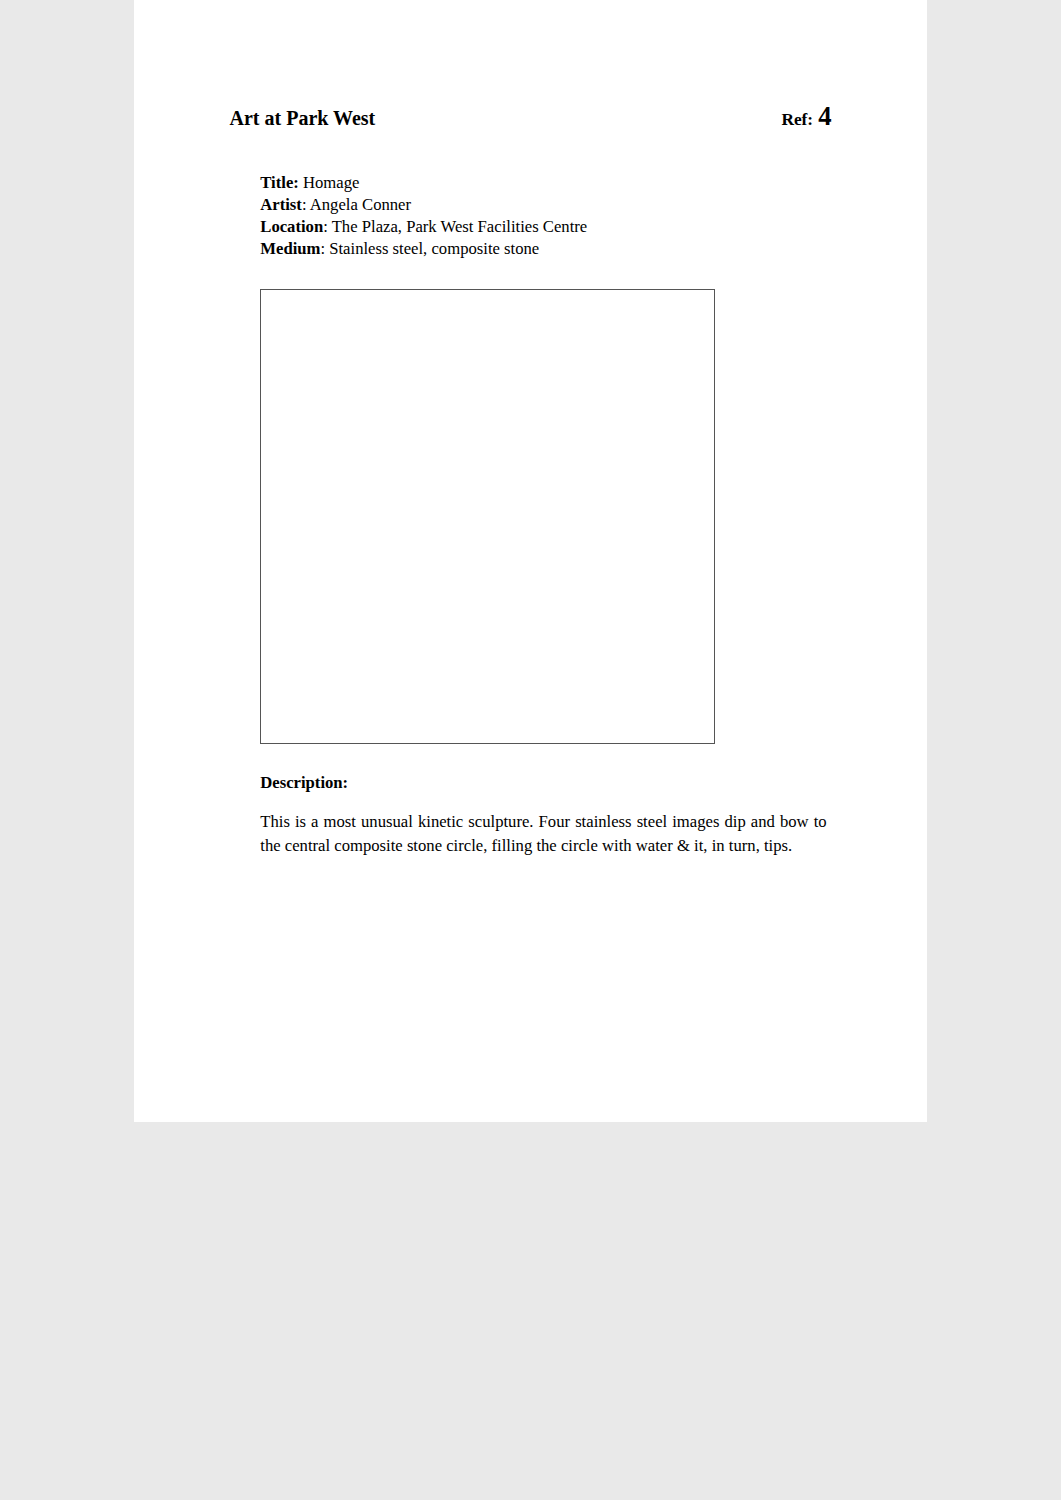Art at Park West Ref: 4
Title: Homage
Artist: Angela Conner
Location: The Plaza, Park West Facilities Centre
Medium: Stainless steel, composite stone
Description:
This is a most unusual kinetic sculpture. Four stainless steel images dip and bow to the central composite stone circle, filling the circle with water & it, in turn, tips.